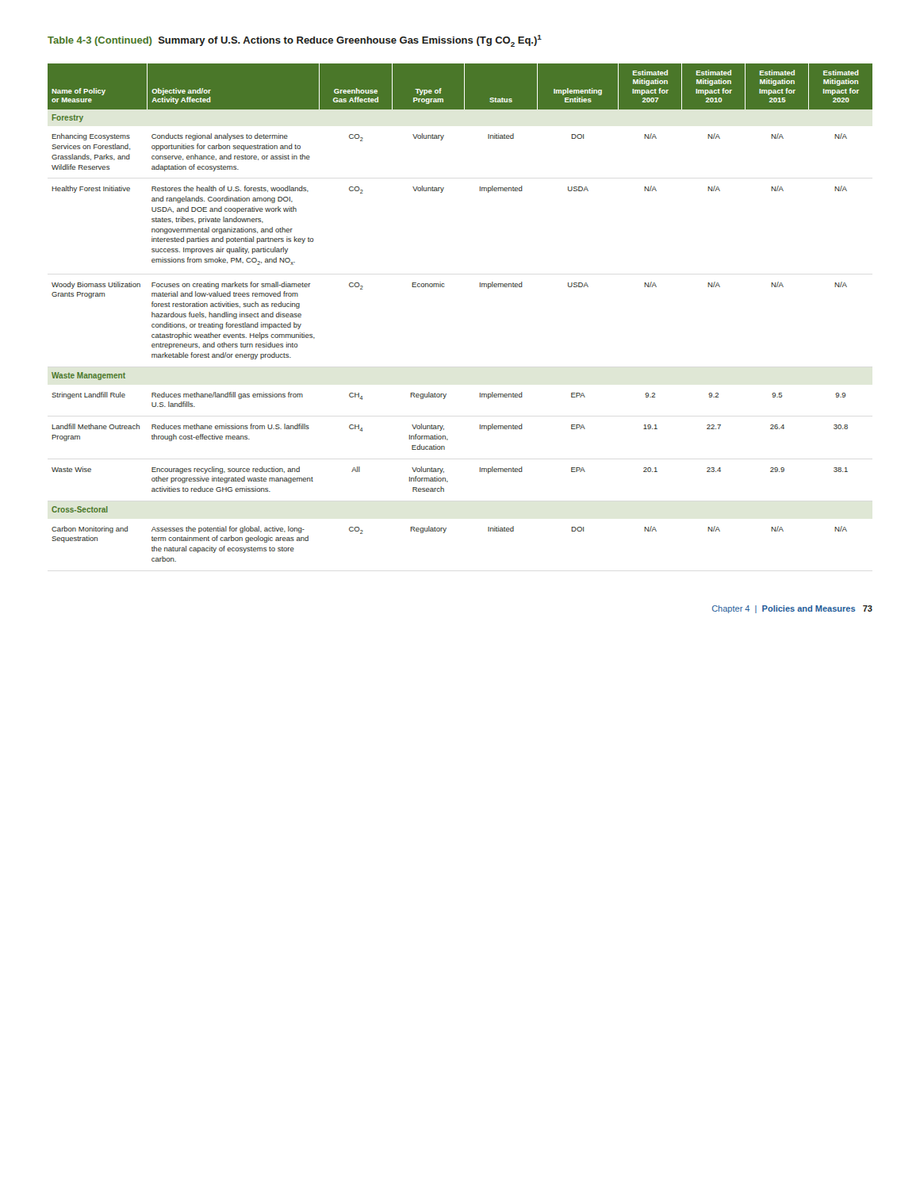Table 4-3 (Continued) Summary of U.S. Actions to Reduce Greenhouse Gas Emissions (Tg CO2 Eq.)1
| Name of Policy or Measure | Objective and/or Activity Affected | Greenhouse Gas Affected | Type of Program | Status | Implementing Entities | Estimated Mitigation Impact for 2007 | Estimated Mitigation Impact for 2010 | Estimated Mitigation Impact for 2015 | Estimated Mitigation Impact for 2020 |
| --- | --- | --- | --- | --- | --- | --- | --- | --- | --- |
| Forestry |
| Enhancing Ecosystems Services on Forestland, Grasslands, Parks, and Wildlife Reserves | Conducts regional analyses to determine opportunities for carbon sequestration and to conserve, enhance, and restore, or assist in the adaptation of ecosystems. | CO 2 | Voluntary | Initiated | DOI | N/A | N/A | N/A | N/A |
| Healthy Forest Initiative | Restores the health of U.S. forests, woodlands, and rangelands. Coordination among DOI, USDA, and DOE and cooperative work with states, tribes, private landowners, nongovernmental organizations, and other interested parties and potential partners is key to success. Improves air quality, particularly emissions from smoke, PM, CO 2 , and NO x . | CO 2 | Voluntary | Implemented | USDA | N/A | N/A | N/A | N/A |
| Woody Biomass Utilization Grants Program | Focuses on creating markets for small-diameter material and low-valued trees removed from forest restoration activities, such as reducing hazardous fuels, handling insect and disease conditions, or treating forestland impacted by catastrophic weather events. Helps communities, entrepreneurs, and others turn residues into marketable forest and/or energy products. | CO 2 | Economic | Implemented | USDA | N/A | N/A | N/A | N/A |
| Waste Management |
| Stringent Landfill Rule | Reduces methane/landfill gas emissions from U.S. landfills. | CH 4 | Regulatory | Implemented | EPA | 9.2 | 9.2 | 9.5 | 9.9 |
| Landfill Methane Outreach Program | Reduces methane emissions from U.S. landfills through cost-effective means. | CH 4 | Voluntary, Information, Education | Implemented | EPA | 19.1 | 22.7 | 26.4 | 30.8 |
| Waste Wise | Encourages recycling, source reduction, and other progressive integrated waste management activities to reduce GHG emissions. | All | Voluntary, Information, Research | Implemented | EPA | 20.1 | 23.4 | 29.9 | 38.1 |
| Cross-Sectoral |
| Carbon Monitoring and Sequestration | Assesses the potential for global, active, long-term containment of carbon geologic areas and the natural capacity of ecosystems to store carbon. | CO 2 | Regulatory | Initiated | DOI | N/A | N/A | N/A | N/A |
Chapter 4 | Policies and Measures 73